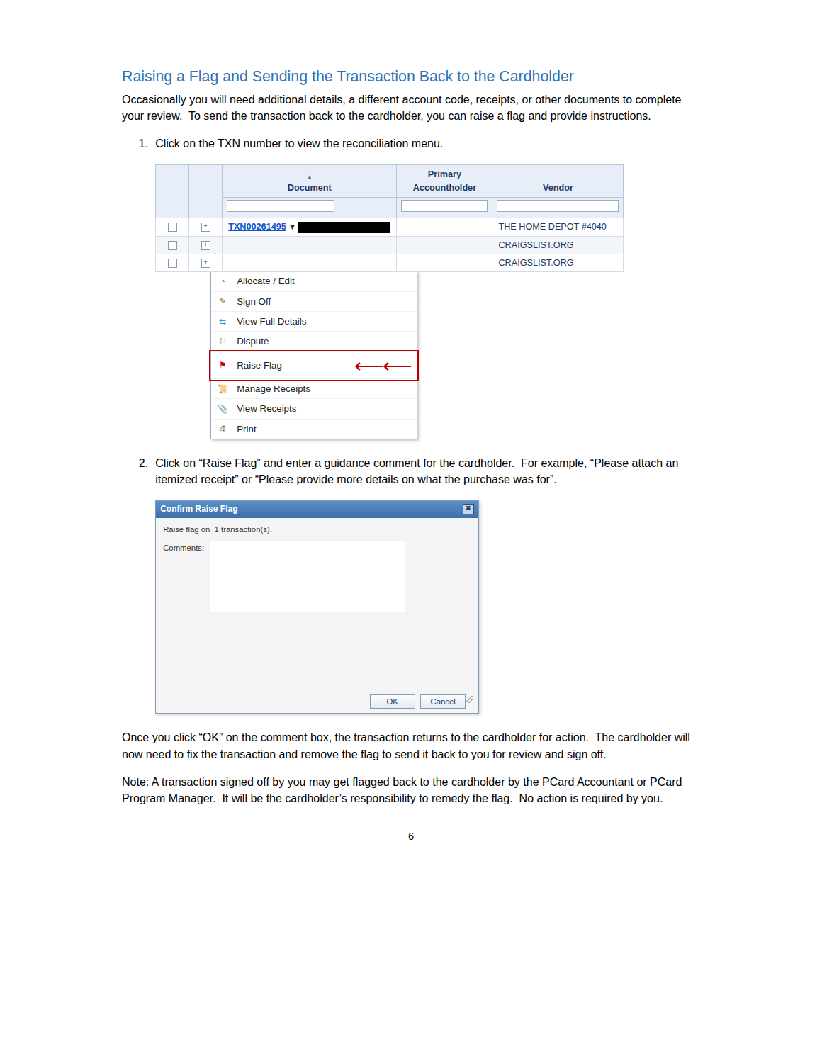Raising a Flag and Sending the Transaction Back to the Cardholder
Occasionally you will need additional details, a different account code, receipts, or other documents to complete your review. To send the transaction back to the cardholder, you can raise a flag and provide instructions.
Click on the TXN number to view the reconciliation menu.
| | | ▲ Document | Primary Accountholder | Vendor |
| --- | --- | --- | --- | --- |
| | + | TXN00261495 ▼ | | THE HOME DEPOT #4040 |
| | + | | | CRAIGSLIST.ORG |
| | + | | | CRAIGSLIST.ORG |
◔ Allocate / Edit
✎ Sign Off
⇆ View Full Details
⚐ Dispute
⚑ Raise Flag ⟵⟵
📜 Manage Receipts
📎 View Receipts
🖨 Print
Click on “Raise Flag” and enter a guidance comment for the cardholder. For example, “Please attach an itemized receipt” or “Please provide more details on what the purchase was for”.
Confirm Raise Flag ✖
Raise flag on 1 transaction(s).
Comments:
OK Cancel
Once you click “OK” on the comment box, the transaction returns to the cardholder for action. The cardholder will now need to fix the transaction and remove the flag to send it back to you for review and sign off.
Note: A transaction signed off by you may get flagged back to the cardholder by the PCard Accountant or PCard Program Manager. It will be the cardholder’s responsibility to remedy the flag. No action is required by you.
6